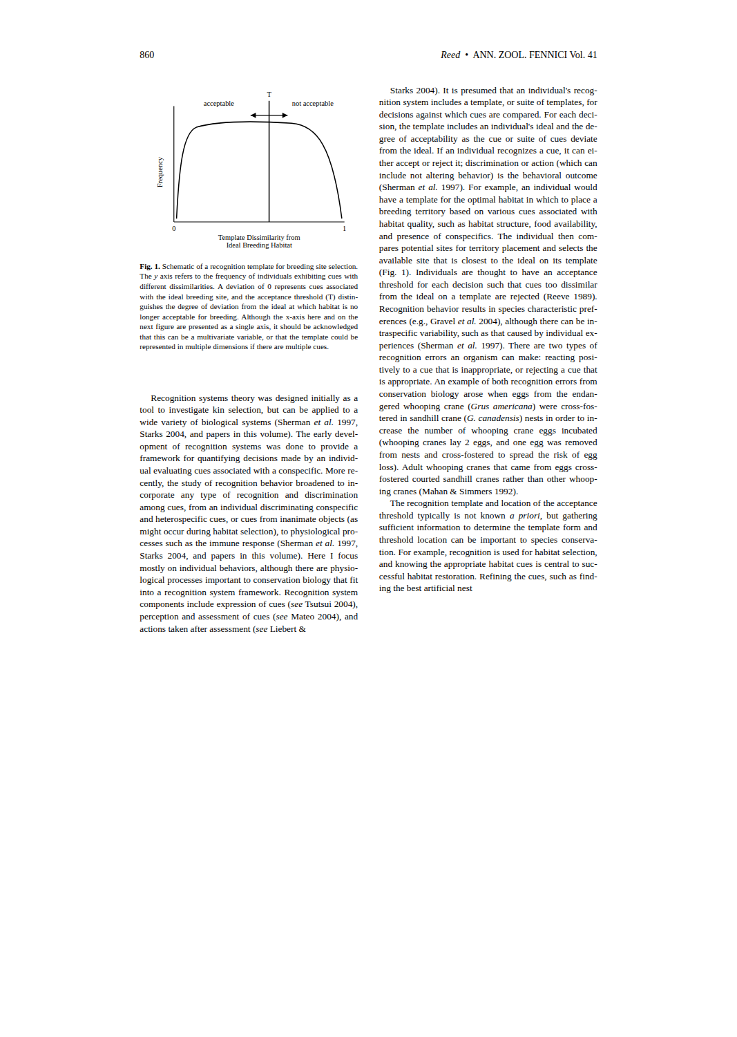860
Reed • ANN. ZOOL. FENNICI Vol. 41
T acceptable not acceptable Frequency 0 1 Template Dissimilarity from Ideal Breeding Habitat
Fig. 1. Schematic of a recognition template for breeding site selection. The y axis refers to the frequency of individuals exhibiting cues with different dissimilarities. A deviation of 0 represents cues associated with the ideal breeding site, and the acceptance threshold (T) distinguishes the degree of deviation from the ideal at which habitat is no longer acceptable for breeding. Although the x-axis here and on the next figure are presented as a single axis, it should be acknowledged that this can be a multivariate variable, or that the template could be represented in multiple dimensions if there are multiple cues.
Recognition systems theory was designed initially as a tool to investigate kin selection, but can be applied to a wide variety of biological systems (Sherman et al. 1997, Starks 2004, and papers in this volume). The early development of recognition systems was done to provide a framework for quantifying decisions made by an individual evaluating cues associated with a conspecific. More recently, the study of recognition behavior broadened to incorporate any type of recognition and discrimination among cues, from an individual discriminating conspecific and heterospecific cues, or cues from inanimate objects (as might occur during habitat selection), to physiological processes such as the immune response (Sherman et al. 1997, Starks 2004, and papers in this volume). Here I focus mostly on individual behaviors, although there are physiological processes important to conservation biology that fit into a recognition system framework. Recognition system components include expression of cues (see Tsutsui 2004), perception and assessment of cues (see Mateo 2004), and actions taken after assessment (see Liebert &
Starks 2004). It is presumed that an individual's recognition system includes a template, or suite of templates, for decisions against which cues are compared. For each decision, the template includes an individual's ideal and the degree of acceptability as the cue or suite of cues deviate from the ideal. If an individual recognizes a cue, it can either accept or reject it; discrimination or action (which can include not altering behavior) is the behavioral outcome (Sherman et al. 1997). For example, an individual would have a template for the optimal habitat in which to place a breeding territory based on various cues associated with habitat quality, such as habitat structure, food availability, and presence of conspecifics. The individual then compares potential sites for territory placement and selects the available site that is closest to the ideal on its template (Fig. 1). Individuals are thought to have an acceptance threshold for each decision such that cues too dissimilar from the ideal on a template are rejected (Reeve 1989). Recognition behavior results in species characteristic preferences (e.g., Gravel et al. 2004), although there can be intraspecific variability, such as that caused by individual experiences (Sherman et al. 1997). There are two types of recognition errors an organism can make: reacting positively to a cue that is inappropriate, or rejecting a cue that is appropriate. An example of both recognition errors from conservation biology arose when eggs from the endangered whooping crane (Grus americana) were cross-fostered in sandhill crane (G. canadensis) nests in order to increase the number of whooping crane eggs incubated (whooping cranes lay 2 eggs, and one egg was removed from nests and cross-fostered to spread the risk of egg loss). Adult whooping cranes that came from eggs cross-fostered courted sandhill cranes rather than other whooping cranes (Mahan & Simmers 1992).
The recognition template and location of the acceptance threshold typically is not known a priori, but gathering sufficient information to determine the template form and threshold location can be important to species conservation. For example, recognition is used for habitat selection, and knowing the appropriate habitat cues is central to successful habitat restoration. Refining the cues, such as finding the best artificial nest